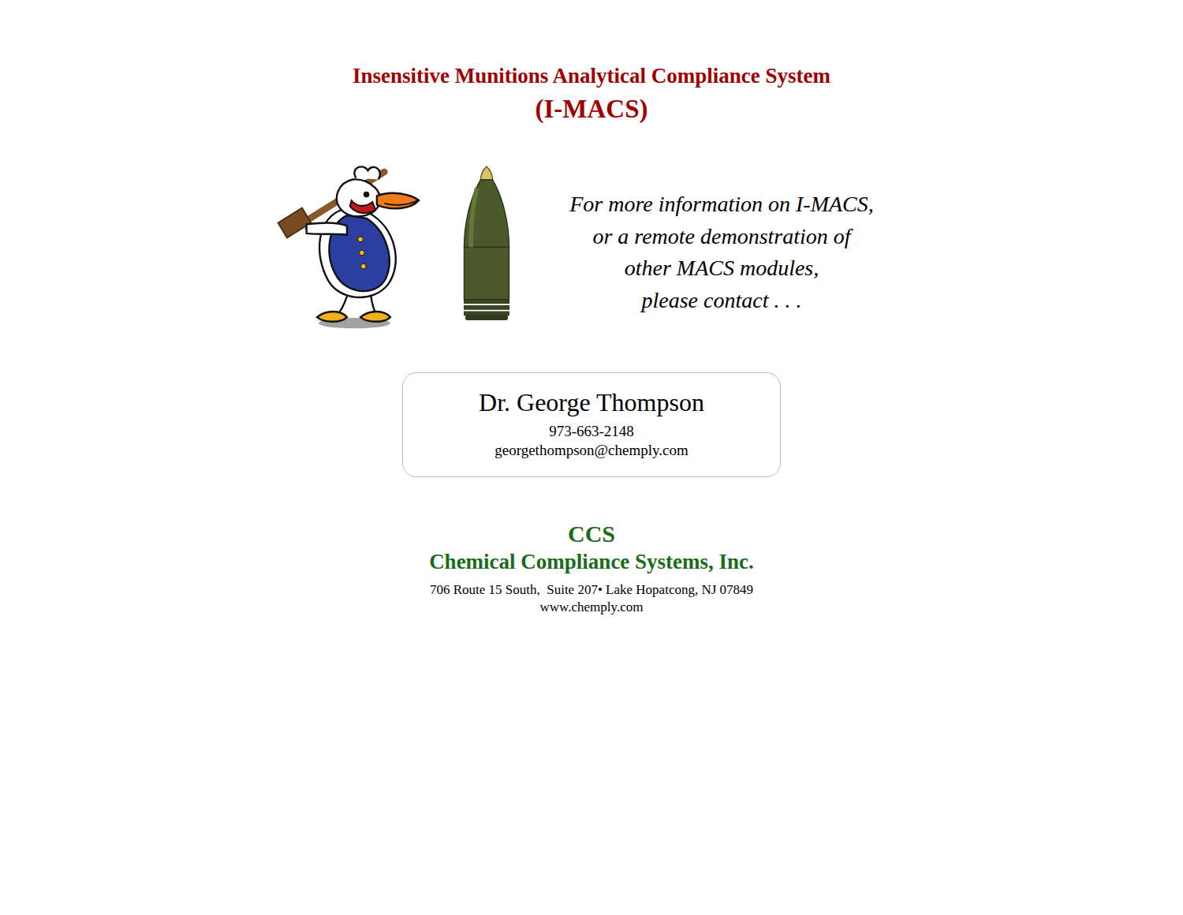Insensitive Munitions Analytical Compliance System (I-MACS)
For more information on I-MACS,
or a remote demonstration of
other MACS modules,
please contact . . .
Dr. George Thompson
973-663-2148
georgethompson@chemply.com
CCS
Chemical Compliance Systems, Inc.
706 Route 15 South, Suite 207• Lake Hopatcong, NJ 07849
www.chemply.com